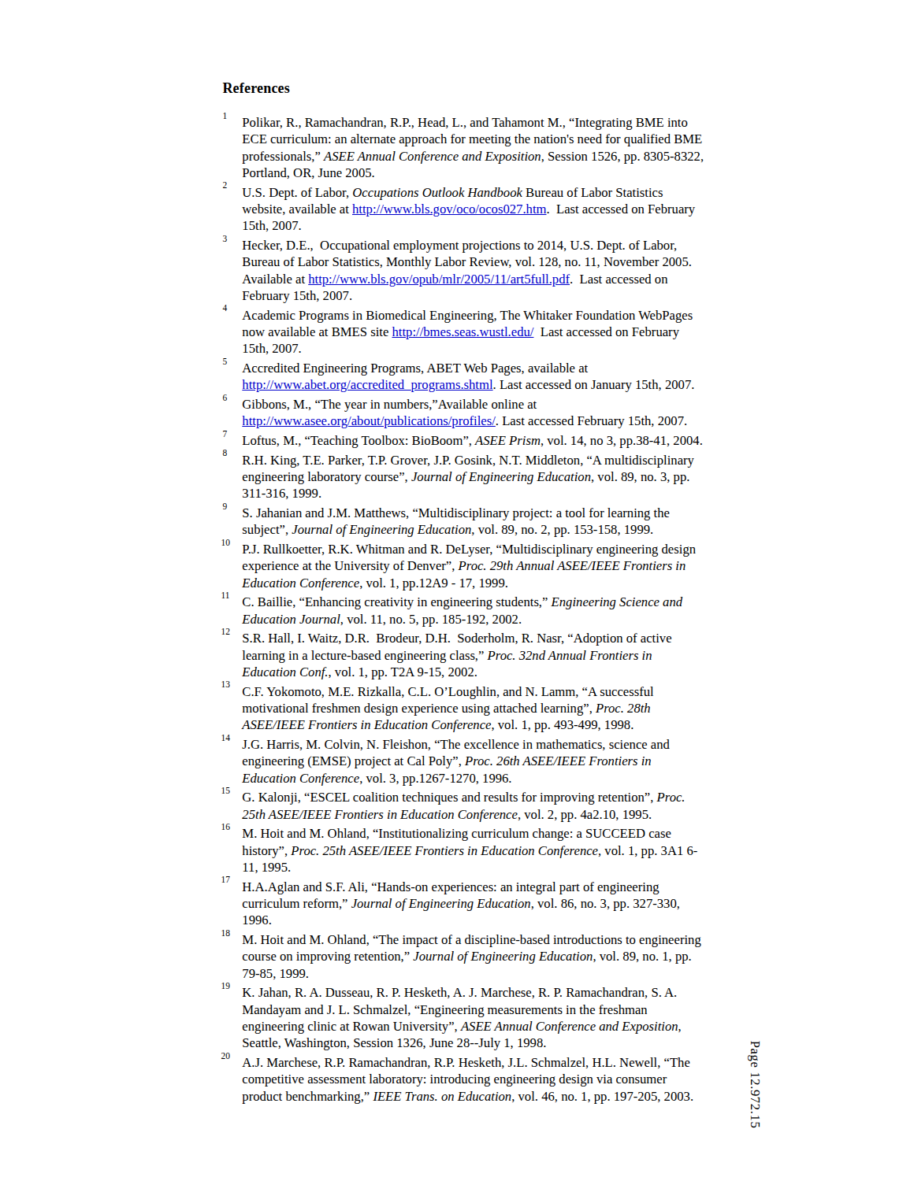References
1 Polikar, R., Ramachandran, R.P., Head, L., and Tahamont M., “Integrating BME into ECE curriculum: an alternate approach for meeting the nation's need for qualified BME professionals,” ASEE Annual Conference and Exposition, Session 1526, pp. 8305-8322, Portland, OR, June 2005.
2 U.S. Dept. of Labor, Occupations Outlook Handbook Bureau of Labor Statistics website, available at http://www.bls.gov/oco/ocos027.htm. Last accessed on February 15th, 2007.
3 Hecker, D.E., Occupational employment projections to 2014, U.S. Dept. of Labor, Bureau of Labor Statistics, Monthly Labor Review, vol. 128, no. 11, November 2005. Available at http://www.bls.gov/opub/mlr/2005/11/art5full.pdf. Last accessed on February 15th, 2007.
4 Academic Programs in Biomedical Engineering, The Whitaker Foundation WebPages now available at BMES site http://bmes.seas.wustl.edu/ Last accessed on February 15th, 2007.
5 Accredited Engineering Programs, ABET Web Pages, available at http://www.abet.org/accredited_programs.shtml. Last accessed on January 15th, 2007.
6 Gibbons, M., “The year in numbers,”Available online at http://www.asee.org/about/publications/profiles/. Last accessed February 15th, 2007.
7 Loftus, M., “Teaching Toolbox: BioBoom”, ASEE Prism, vol. 14, no 3, pp.38-41, 2004.
8 R.H. King, T.E. Parker, T.P. Grover, J.P. Gosink, N.T. Middleton, “A multidisciplinary engineering laboratory course”, Journal of Engineering Education, vol. 89, no. 3, pp. 311-316, 1999.
9 S. Jahanian and J.M. Matthews, “Multidisciplinary project: a tool for learning the subject”, Journal of Engineering Education, vol. 89, no. 2, pp. 153-158, 1999.
10 P.J. Rullkoetter, R.K. Whitman and R. DeLyser, “Multidisciplinary engineering design experience at the University of Denver”, Proc. 29th Annual ASEE/IEEE Frontiers in Education Conference, vol. 1, pp.12A9 - 17, 1999.
11 C. Baillie, “Enhancing creativity in engineering students,” Engineering Science and Education Journal, vol. 11, no. 5, pp. 185-192, 2002.
12 S.R. Hall, I. Waitz, D.R. Brodeur, D.H. Soderholm, R. Nasr, “Adoption of active learning in a lecture-based engineering class,” Proc. 32nd Annual Frontiers in Education Conf., vol. 1, pp. T2A 9-15, 2002.
13 C.F. Yokomoto, M.E. Rizkalla, C.L. O’Loughlin, and N. Lamm, “A successful motivational freshmen design experience using attached learning”, Proc. 28th ASEE/IEEE Frontiers in Education Conference, vol. 1, pp. 493-499, 1998.
14 J.G. Harris, M. Colvin, N. Fleishon, “The excellence in mathematics, science and engineering (EMSE) project at Cal Poly”, Proc. 26th ASEE/IEEE Frontiers in Education Conference, vol. 3, pp.1267-1270, 1996.
15 G. Kalonji, “ESCEL coalition techniques and results for improving retention”, Proc. 25th ASEE/IEEE Frontiers in Education Conference, vol. 2, pp. 4a2.10, 1995.
16 M. Hoit and M. Ohland, “Institutionalizing curriculum change: a SUCCEED case history”, Proc. 25th ASEE/IEEE Frontiers in Education Conference, vol. 1, pp. 3A1 6-11, 1995.
17 H.A.Aglan and S.F. Ali, “Hands-on experiences: an integral part of engineering curriculum reform,” Journal of Engineering Education, vol. 86, no. 3, pp. 327-330, 1996.
18 M. Hoit and M. Ohland, “The impact of a discipline-based introductions to engineering course on improving retention,” Journal of Engineering Education, vol. 89, no. 1, pp. 79-85, 1999.
19 K. Jahan, R. A. Dusseau, R. P. Hesketh, A. J. Marchese, R. P. Ramachandran, S. A. Mandayam and J. L. Schmalzel, “Engineering measurements in the freshman engineering clinic at Rowan University”, ASEE Annual Conference and Exposition, Seattle, Washington, Session 1326, June 28--July 1, 1998.
20 A.J. Marchese, R.P. Ramachandran, R.P. Hesketh, J.L. Schmalzel, H.L. Newell, “The competitive assessment laboratory: introducing engineering design via consumer product benchmarking,” IEEE Trans. on Education, vol. 46, no. 1, pp. 197-205, 2003.
Page 12.972.15